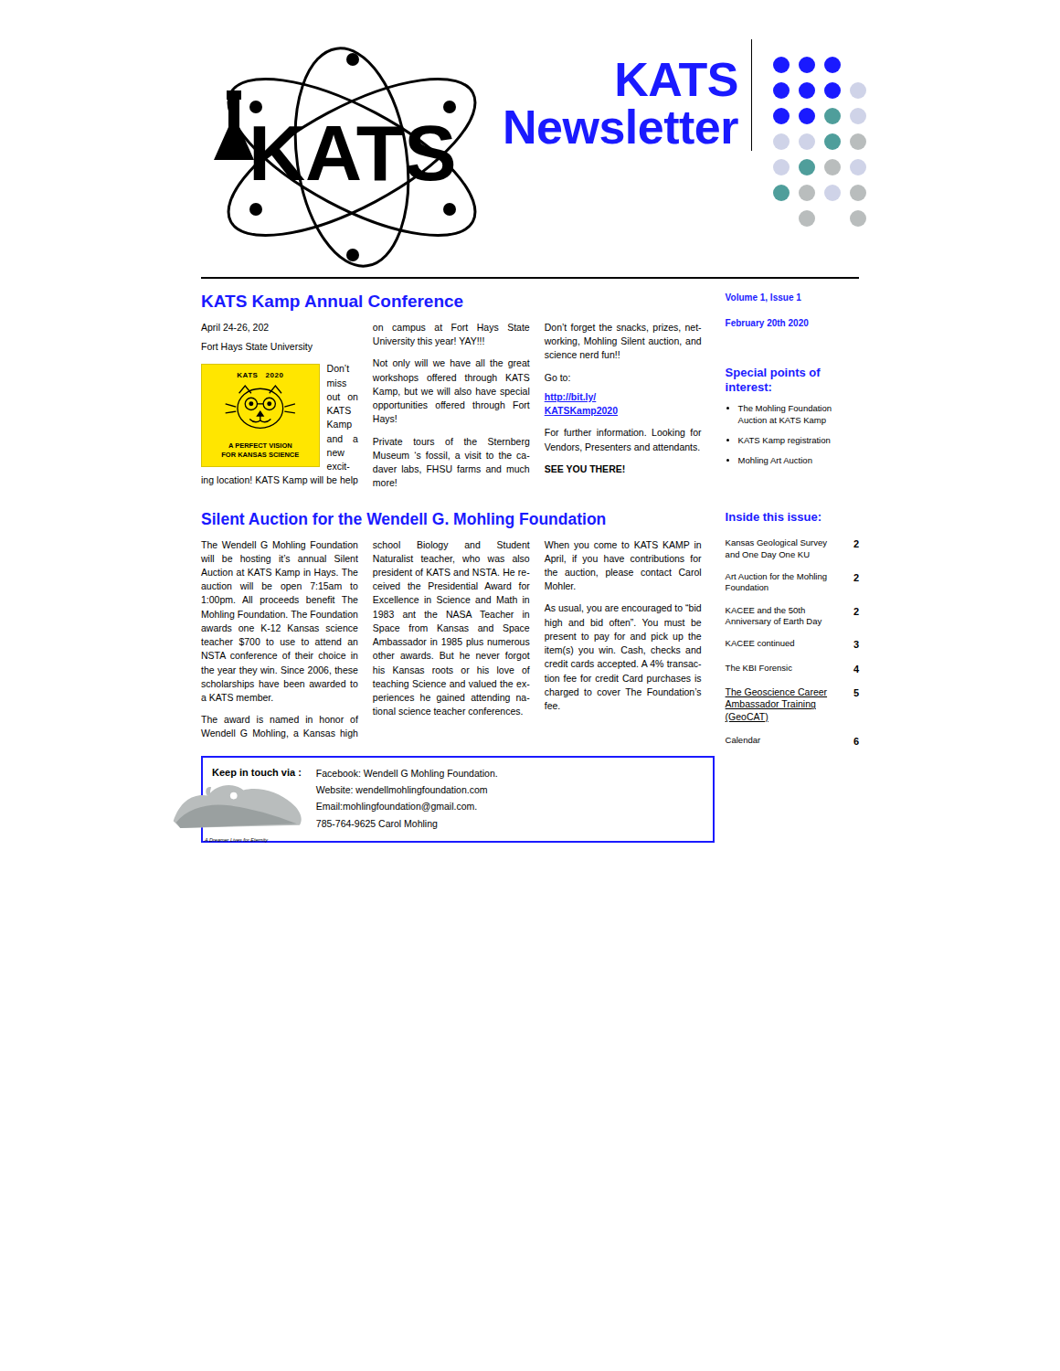KATS
KATS
Newsletter
KATS Kamp Annual Conference
April 24-26, 202
Fort Hays State University
KATS 2020
A PERFECT VISION
FOR KANSAS SCIENCE
Don’t miss out on KATS Kamp and a new exciting location! KATS Kamp will be help on campus at Fort Hays State University this year! YAY!!!
Not only will we have all the great workshops offered through KATS Kamp, but we will also have special opportunities offered through Fort Hays!
Private tours of the Sternberg Museum ‘s fossil, a visit to the cadaver labs, FHSU farms and much more!
Don’t forget the snacks, prizes, networking, Mohling Silent auction, and science nerd fun!!
Go to:
http://bit.ly/
KATSKamp2020
For further information. Looking for Vendors, Presenters and attendants.
SEE YOU THERE!
Silent Auction for the Wendell G. Mohling Foundation
The Wendell G Mohling Foundation will be hosting it’s annual Silent Auction at KATS Kamp in Hays. The auction will be open 7:15am to 1:00pm. All proceeds benefit The Mohling Foundation. The Foundation awards one K-12 Kansas science teacher $700 to use to attend an NSTA conference of their choice in the year they win. Since 2006, these scholarships have been awarded to a KATS member.
The award is named in honor of Wendell G Mohling, a Kansas high school Biology and Student Naturalist teacher, who was also president of KATS and NSTA. He received the Presidential Award for Excellence in Science and Math in 1983 ant the NASA Teacher in Space from Kansas and Space Ambassador in 1985 plus numerous other awards. But he never forgot his Kansas roots or his love of teaching Science and valued the experiences he gained attending national science teacher conferences.
When you come to KATS KAMP in April, if you have contributions for the auction, please contact Carol Mohler.
As usual, you are encouraged to “bid high and bid often”. You must be present to pay for and pick up the item(s) you win. Cash, checks and credit cards accepted. A 4% transaction fee for credit Card purchases is charged to cover The Foundation’s fee.
A Dreamer Lives for Eternity
Keep in touch via :
Facebook: Wendell G Mohling Foundation.
Website: wendellmohlingfoundation.com
Email:mohlingfoundation@gmail.com.
785-764-9625 Carol Mohling
Volume 1, Issue 1
February 20th 2020
Special points of interest:
The Mohling Foundation Auction at KATS Kamp
KATS Kamp registration
Mohling Art Auction
Inside this issue:
| Kansas Geological Survey and One Day One KU | 2 |
| Art Auction for the Mohling Foundation | 2 |
| KACEE and the 50th Anniversary of Earth Day | 2 |
| KACEE continued | 3 |
| The KBI Forensic | 4 |
| The Geoscience Career Ambassador Training (GeoCAT) | 5 |
| Calendar | 6 |